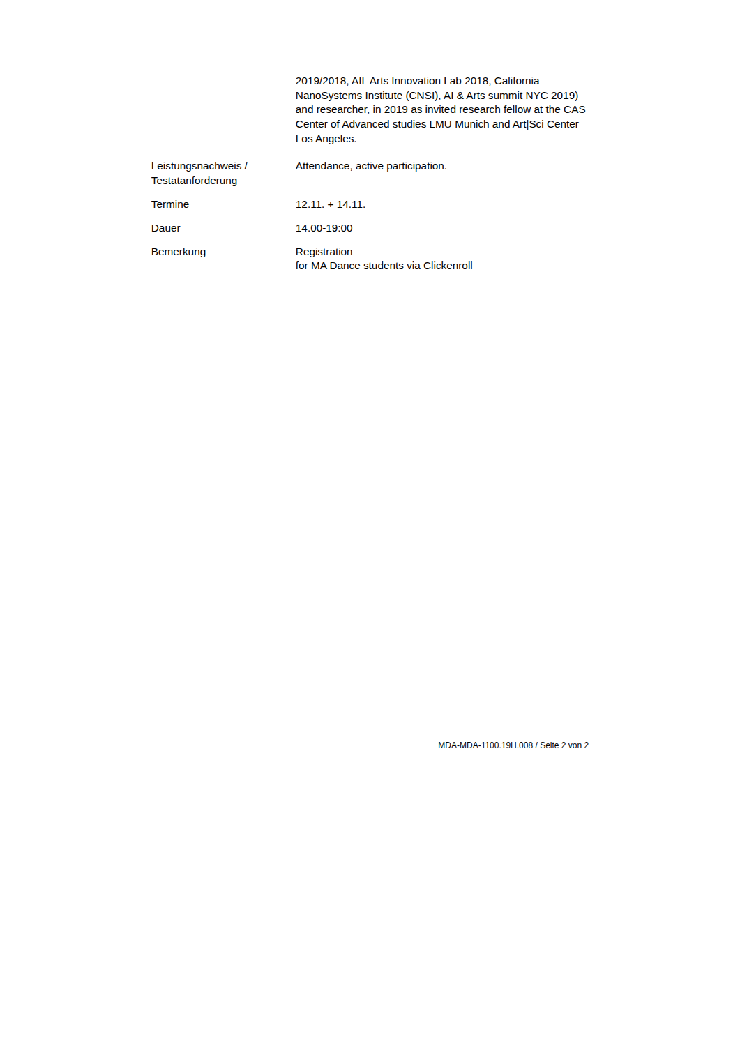2019/2018, AIL Arts Innovation Lab 2018, California NanoSystems Institute (CNSI), AI & Arts summit NYC 2019) and researcher, in 2019 as invited research fellow at the CAS Center of Advanced studies LMU Munich and Art|Sci Center Los Angeles.
| Leistungsnachweis / Testatanforderung | Attendance, active participation. |
| Termine | 12.11. + 14.11. |
| Dauer | 14.00-19:00 |
| Bemerkung | Registration for MA Dance students via Clickenroll |
MDA-MDA-1100.19H.008 / Seite 2 von 2